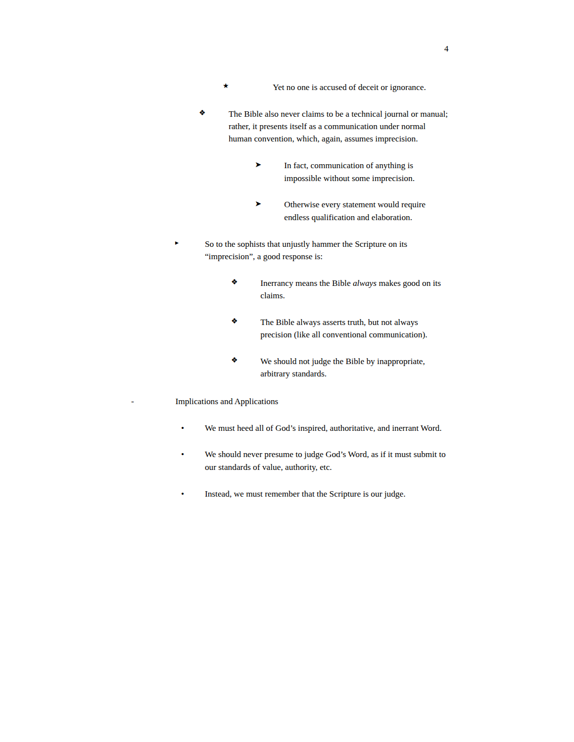4
★ Yet no one is accused of deceit or ignorance.
❖ The Bible also never claims to be a technical journal or manual; rather, it presents itself as a communication under normal human convention, which, again, assumes imprecision.
➤ In fact, communication of anything is impossible without some imprecision.
➤ Otherwise every statement would require endless qualification and elaboration.
▸ So to the sophists that unjustly hammer the Scripture on its “imprecision”, a good response is:
❖ Inerrancy means the Bible always makes good on its claims.
❖ The Bible always asserts truth, but not always precision (like all conventional communication).
❖ We should not judge the Bible by inappropriate, arbitrary standards.
- Implications and Applications
• We must heed all of God’s inspired, authoritative, and inerrant Word.
• We should never presume to judge God’s Word, as if it must submit to our standards of value, authority, etc.
• Instead, we must remember that the Scripture is our judge.